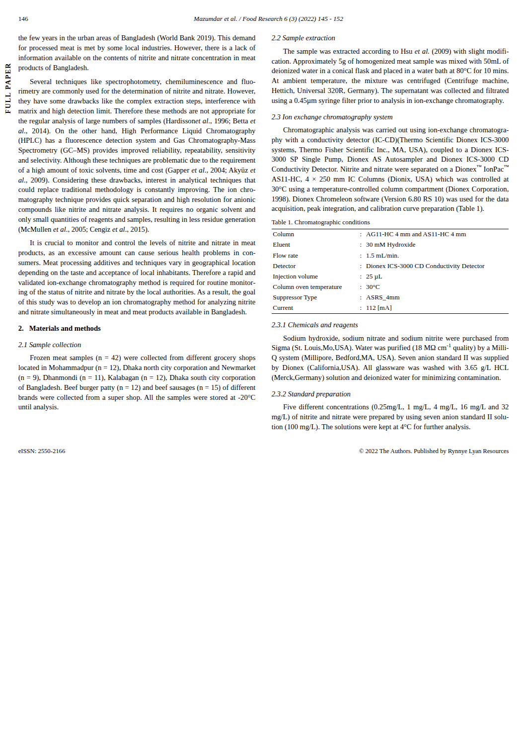FULL PAPER
146 Mazumdar et al. / Food Research 6 (3) (2022) 145 - 152
the few years in the urban areas of Bangladesh (World Bank 2019). This demand for processed meat is met by some local industries. However, there is a lack of information available on the contents of nitrite and nitrate concentration in meat products of Bangladesh.
Several techniques like spectrophotometry, chemiluminescence and fluorimetry are commonly used for the determination of nitrite and nitrate. However, they have some drawbacks like the complex extraction steps, interference with matrix and high detection limit. Therefore these methods are not appropriate for the regular analysis of large numbers of samples (Hardissonet al., 1996; Betta et al., 2014). On the other hand, High Performance Liquid Chromatography (HPLC) has a fluorescence detection system and Gas Chromatography-Mass Spectrometry (GC–MS) provides improved reliability, repeatability, sensitivity and selectivity. Although these techniques are problematic due to the requirement of a high amount of toxic solvents, time and cost (Gapper et al., 2004; Akyüz et al., 2009). Considering these drawbacks, interest in analytical techniques that could replace traditional methodology is constantly improving. The ion chromatography technique provides quick separation and high resolution for anionic compounds like nitrite and nitrate analysis. It requires no organic solvent and only small quantities of reagents and samples, resulting in less residue generation (McMullen et al., 2005; Cengiz et al., 2015).
It is crucial to monitor and control the levels of nitrite and nitrate in meat products, as an excessive amount can cause serious health problems in consumers. Meat processing additives and techniques vary in geographical location depending on the taste and acceptance of local inhabitants. Therefore a rapid and validated ion-exchange chromatography method is required for routine monitoring of the status of nitrite and nitrate by the local authorities. As a result, the goal of this study was to develop an ion chromatography method for analyzing nitrite and nitrate simultaneously in meat and meat products available in Bangladesh.
2. Materials and methods
2.1 Sample collection
Frozen meat samples (n = 42) were collected from different grocery shops located in Mohammadpur (n = 12), Dhaka north city corporation and Newmarket (n = 9), Dhanmondi (n = 11), Kalabagan (n = 12), Dhaka south city corporation of Bangladesh. Beef burger patty (n = 12) and beef sausages (n = 15) of different brands were collected from a super shop. All the samples were stored at -20°C until analysis.
2.2 Sample extraction
The sample was extracted according to Hsu et al. (2009) with slight modification. Approximately 5g of homogenized meat sample was mixed with 50mL of deionized water in a conical flask and placed in a water bath at 80°C for 10 mins. At ambient temperature, the mixture was centrifuged (Centrifuge machine, Hettich, Universal 320R, Germany). The supernatant was collected and filtrated using a 0.45µm syringe filter prior to analysis in ion-exchange chromatography.
2.3 Ion exchange chromatography system
Chromatographic analysis was carried out using ion-exchange chromatography with a conductivity detector (IC-CD)(Thermo Scientific Dionex ICS-3000 systems, Thermo Fisher Scientific Inc., MA, USA), coupled to a Dionex ICS-3000 SP Single Pump, Dionex AS Autosampler and Dionex ICS-3000 CD Conductivity Detector. Nitrite and nitrate were separated on a Dionex™ IonPac™ AS11-HC, 4 × 250 mm IC Columns (Dionix, USA) which was controlled at 30°C using a temperature-controlled column compartment (Dionex Corporation, 1998). Dionex Chromeleon software (Version 6.80 RS 10) was used for the data acquisition, peak integration, and calibration curve preparation (Table 1).
Table 1. Chromatographic conditions
| Column | : | AG11-HC 4 mm and AS11-HC 4 mm |
| Eluent | : | 30 mM Hydroxide |
| Flow rate | : | 1.5 mL/min. |
| Detector | : | Dionex ICS-3000 CD Conductivity Detector |
| Injection volume | : | 25 µL |
| Column oven temperature | : | 30°C |
| Suppressor Type | : | ASRS_4mm |
| Current | : | 112 [mA] |
2.3.1 Chemicals and reagents
Sodium hydroxide, sodium nitrate and sodium nitrite were purchased from Sigma (St. Louis,Mo,USA). Water was purified (18 MΩ cm-1 quality) by a Milli-Q system (Millipore, Bedford,MA, USA). Seven anion standard II was supplied by Dionex (California,USA). All glassware was washed with 3.65 g/L HCL (Merck,Germany) solution and deionized water for minimizing contamination.
2.3.2 Standard preparation
Five different concentrations (0.25mg/L, 1 mg/L, 4 mg/L, 16 mg/L and 32 mg/L) of nitrite and nitrate were prepared by using seven anion standard II solution (100 mg/L). The solutions were kept at 4°C for further analysis.
eISSN: 2550-2166 © 2022 The Authors. Published by Rynnye Lyan Resources